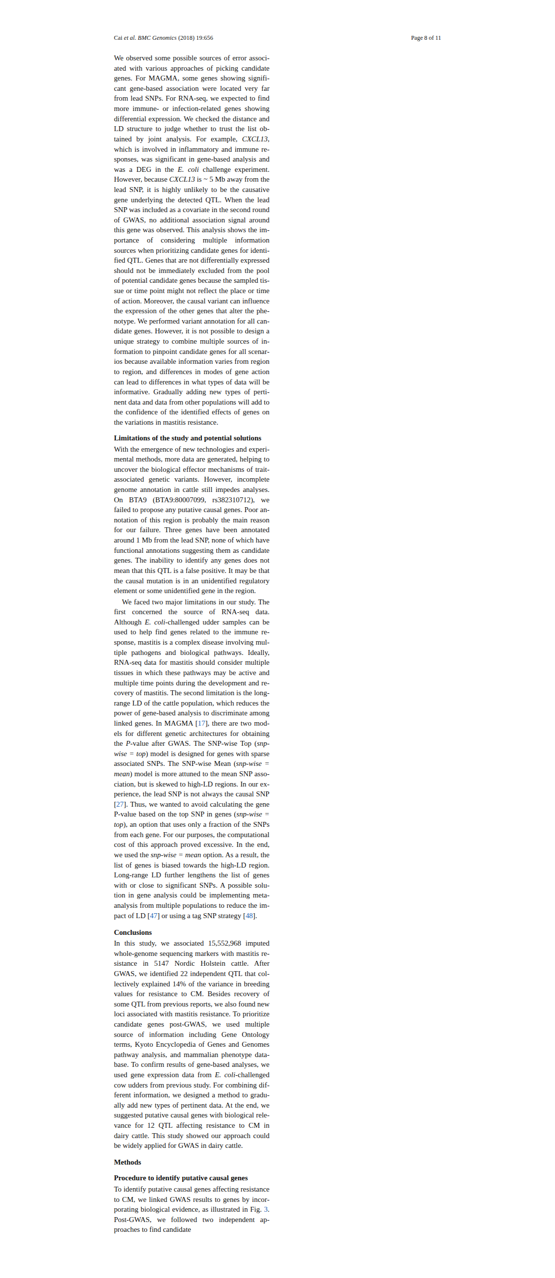Cai et al. BMC Genomics (2018) 19:656
Page 8 of 11
We observed some possible sources of error associated with various approaches of picking candidate genes. For MAGMA, some genes showing significant gene-based association were located very far from lead SNPs. For RNA-seq, we expected to find more immune- or infection-related genes showing differential expression. We checked the distance and LD structure to judge whether to trust the list obtained by joint analysis. For example, CXCL13, which is involved in inflammatory and immune responses, was significant in gene-based analysis and was a DEG in the E. coli challenge experiment. However, because CXCL13 is ~ 5 Mb away from the lead SNP, it is highly unlikely to be the causative gene underlying the detected QTL. When the lead SNP was included as a covariate in the second round of GWAS, no additional association signal around this gene was observed. This analysis shows the importance of considering multiple information sources when prioritizing candidate genes for identified QTL. Genes that are not differentially expressed should not be immediately excluded from the pool of potential candidate genes because the sampled tissue or time point might not reflect the place or time of action. Moreover, the causal variant can influence the expression of the other genes that alter the phenotype. We performed variant annotation for all candidate genes. However, it is not possible to design a unique strategy to combine multiple sources of information to pinpoint candidate genes for all scenarios because available information varies from region to region, and differences in modes of gene action can lead to differences in what types of data will be informative. Gradually adding new types of pertinent data and data from other populations will add to the confidence of the identified effects of genes on the variations in mastitis resistance.
Limitations of the study and potential solutions
With the emergence of new technologies and experimental methods, more data are generated, helping to uncover the biological effector mechanisms of trait-associated genetic variants. However, incomplete genome annotation in cattle still impedes analyses. On BTA9 (BTA9:80007099, rs382310712), we failed to propose any putative causal genes. Poor annotation of this region is probably the main reason for our failure. Three genes have been annotated around 1 Mb from the lead SNP, none of which have functional annotations suggesting them as candidate genes. The inability to identify any genes does not mean that this QTL is a false positive. It may be that the causal mutation is in an unidentified regulatory element or some unidentified gene in the region.
We faced two major limitations in our study. The first concerned the source of RNA-seq data. Although E. coli-challenged udder samples can be used to help find genes related to the immune response, mastitis is a complex disease involving multiple pathogens and biological pathways. Ideally, RNA-seq data for mastitis should consider multiple tissues in which these pathways may be active and multiple time points during the development and recovery of mastitis. The second limitation is the long-range LD of the cattle population, which reduces the power of gene-based analysis to discriminate among linked genes. In MAGMA [17], there are two models for different genetic architectures for obtaining the P-value after GWAS. The SNP-wise Top (snp-wise = top) model is designed for genes with sparse associated SNPs. The SNP-wise Mean (snp-wise = mean) model is more attuned to the mean SNP association, but is skewed to high-LD regions. In our experience, the lead SNP is not always the causal SNP [27]. Thus, we wanted to avoid calculating the gene P-value based on the top SNP in genes (snp-wise = top), an option that uses only a fraction of the SNPs from each gene. For our purposes, the computational cost of this approach proved excessive. In the end, we used the snp-wise = mean option. As a result, the list of genes is biased towards the high-LD region. Long-range LD further lengthens the list of genes with or close to significant SNPs. A possible solution in gene analysis could be implementing meta-analysis from multiple populations to reduce the impact of LD [47] or using a tag SNP strategy [48].
Conclusions
In this study, we associated 15,552,968 imputed whole-genome sequencing markers with mastitis resistance in 5147 Nordic Holstein cattle. After GWAS, we identified 22 independent QTL that collectively explained 14% of the variance in breeding values for resistance to CM. Besides recovery of some QTL from previous reports, we also found new loci associated with mastitis resistance. To prioritize candidate genes post-GWAS, we used multiple source of information including Gene Ontology terms, Kyoto Encyclopedia of Genes and Genomes pathway analysis, and mammalian phenotype database. To confirm results of gene-based analyses, we used gene expression data from E. coli-challenged cow udders from previous study. For combining different information, we designed a method to gradually add new types of pertinent data. At the end, we suggested putative causal genes with biological relevance for 12 QTL affecting resistance to CM in dairy cattle. This study showed our approach could be widely applied for GWAS in dairy cattle.
Methods
Procedure to identify putative causal genes
To identify putative causal genes affecting resistance to CM, we linked GWAS results to genes by incorporating biological evidence, as illustrated in Fig. 3. Post-GWAS, we followed two independent approaches to find candidate